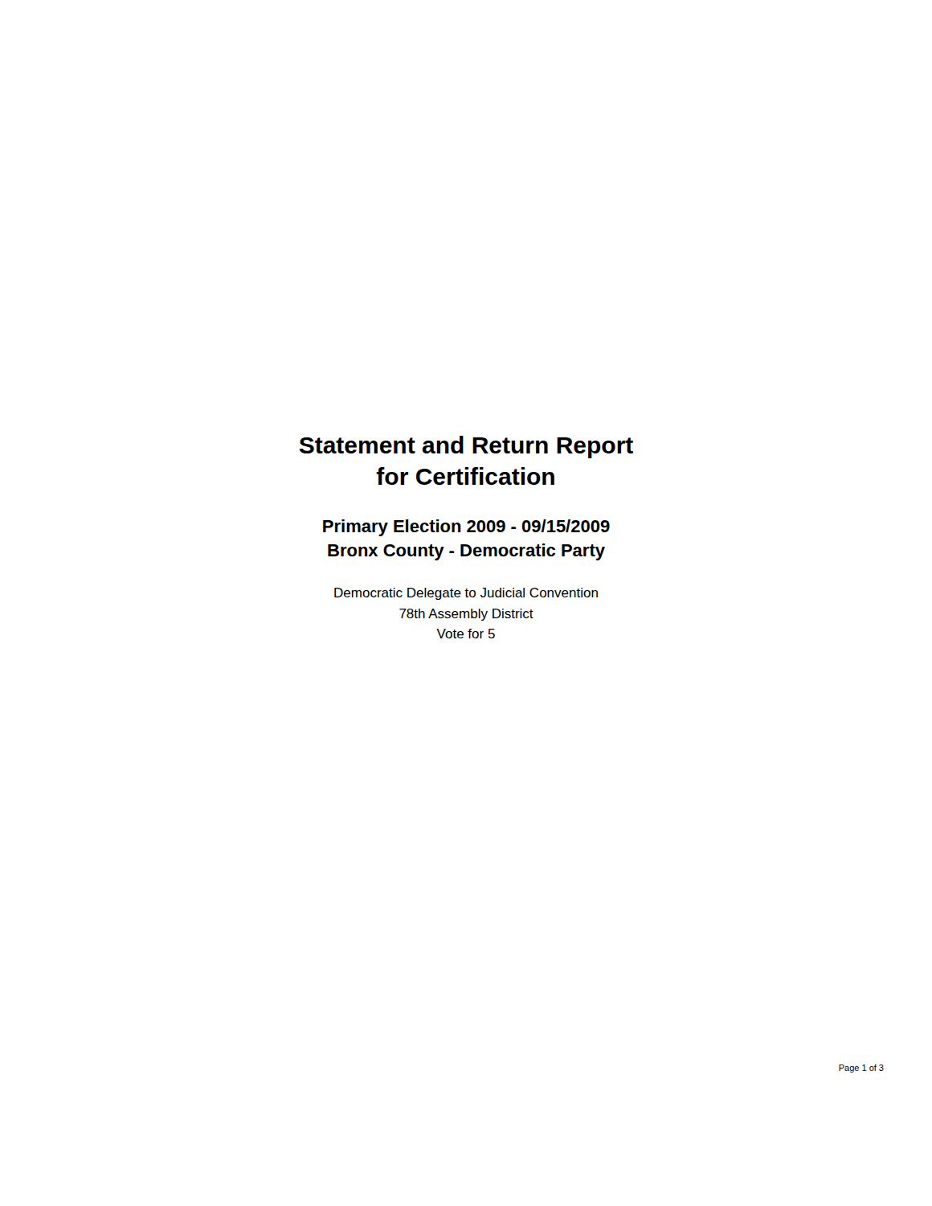Statement and Return Report
for Certification
Primary Election 2009 - 09/15/2009
Bronx County - Democratic Party
Democratic Delegate to Judicial Convention
78th Assembly District
Vote for 5
Page 1 of 3